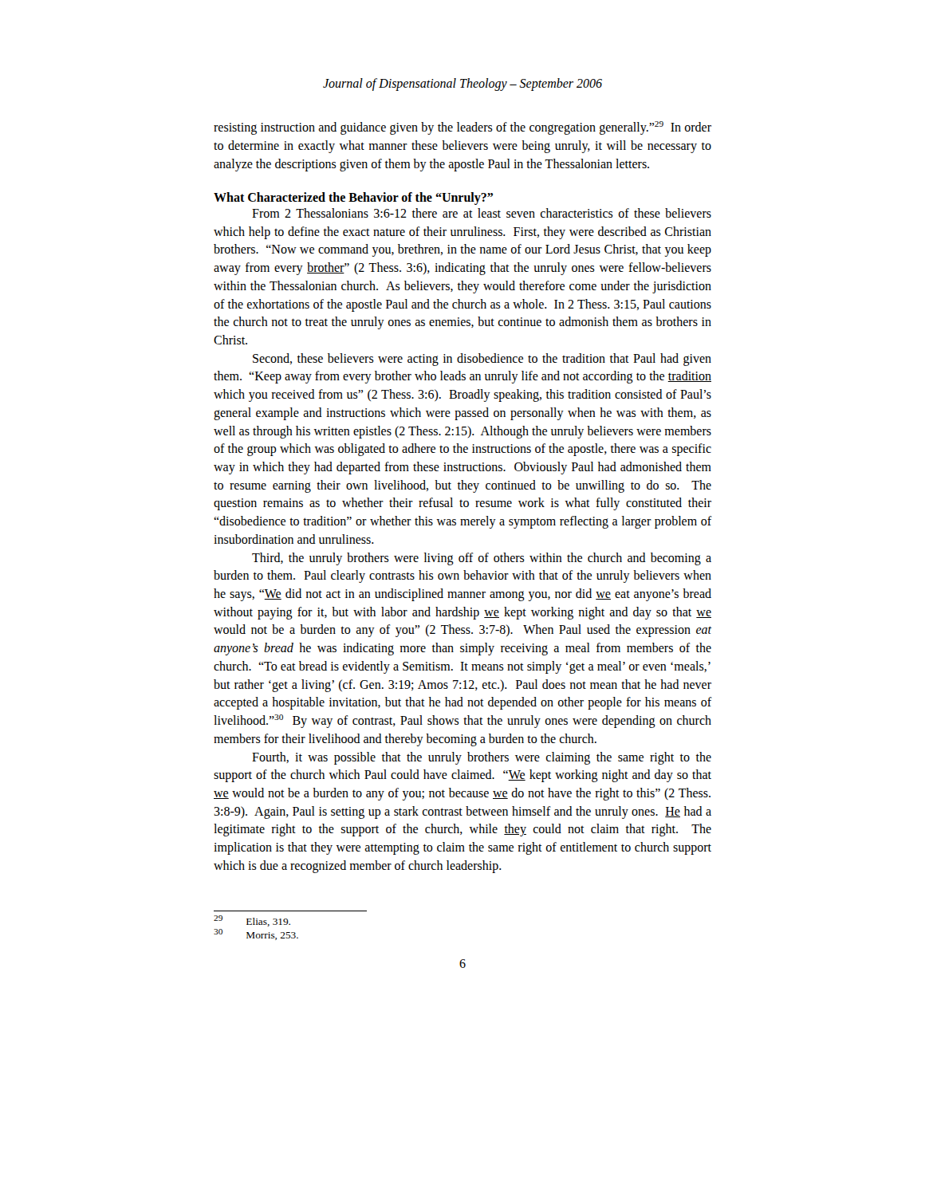Journal of Dispensational Theology – September 2006
resisting instruction and guidance given by the leaders of the congregation generally.”29 In order to determine in exactly what manner these believers were being unruly, it will be necessary to analyze the descriptions given of them by the apostle Paul in the Thessalonian letters.
What Characterized the Behavior of the “Unruly?”
From 2 Thessalonians 3:6-12 there are at least seven characteristics of these believers which help to define the exact nature of their unruliness. First, they were described as Christian brothers. “Now we command you, brethren, in the name of our Lord Jesus Christ, that you keep away from every brother” (2 Thess. 3:6), indicating that the unruly ones were fellow-believers within the Thessalonian church. As believers, they would therefore come under the jurisdiction of the exhortations of the apostle Paul and the church as a whole. In 2 Thess. 3:15, Paul cautions the church not to treat the unruly ones as enemies, but continue to admonish them as brothers in Christ.
Second, these believers were acting in disobedience to the tradition that Paul had given them. “Keep away from every brother who leads an unruly life and not according to the tradition which you received from us” (2 Thess. 3:6). Broadly speaking, this tradition consisted of Paul’s general example and instructions which were passed on personally when he was with them, as well as through his written epistles (2 Thess. 2:15). Although the unruly believers were members of the group which was obligated to adhere to the instructions of the apostle, there was a specific way in which they had departed from these instructions. Obviously Paul had admonished them to resume earning their own livelihood, but they continued to be unwilling to do so. The question remains as to whether their refusal to resume work is what fully constituted their “disobedience to tradition” or whether this was merely a symptom reflecting a larger problem of insubordination and unruliness.
Third, the unruly brothers were living off of others within the church and becoming a burden to them. Paul clearly contrasts his own behavior with that of the unruly believers when he says, “We did not act in an undisciplined manner among you, nor did we eat anyone’s bread without paying for it, but with labor and hardship we kept working night and day so that we would not be a burden to any of you” (2 Thess. 3:7-8). When Paul used the expression eat anyone’s bread he was indicating more than simply receiving a meal from members of the church. “To eat bread is evidently a Semitism. It means not simply ‘get a meal’ or even ‘meals,’ but rather ‘get a living’ (cf. Gen. 3:19; Amos 7:12, etc.). Paul does not mean that he had never accepted a hospitable invitation, but that he had not depended on other people for his means of livelihood.”30 By way of contrast, Paul shows that the unruly ones were depending on church members for their livelihood and thereby becoming a burden to the church.
Fourth, it was possible that the unruly brothers were claiming the same right to the support of the church which Paul could have claimed. “We kept working night and day so that we would not be a burden to any of you; not because we do not have the right to this” (2 Thess. 3:8-9). Again, Paul is setting up a stark contrast between himself and the unruly ones. He had a legitimate right to the support of the church, while they could not claim that right. The implication is that they were attempting to claim the same right of entitlement to church support which is due a recognized member of church leadership.
| 29 | Elias, 319. |
| 30 | Morris, 253. |
6